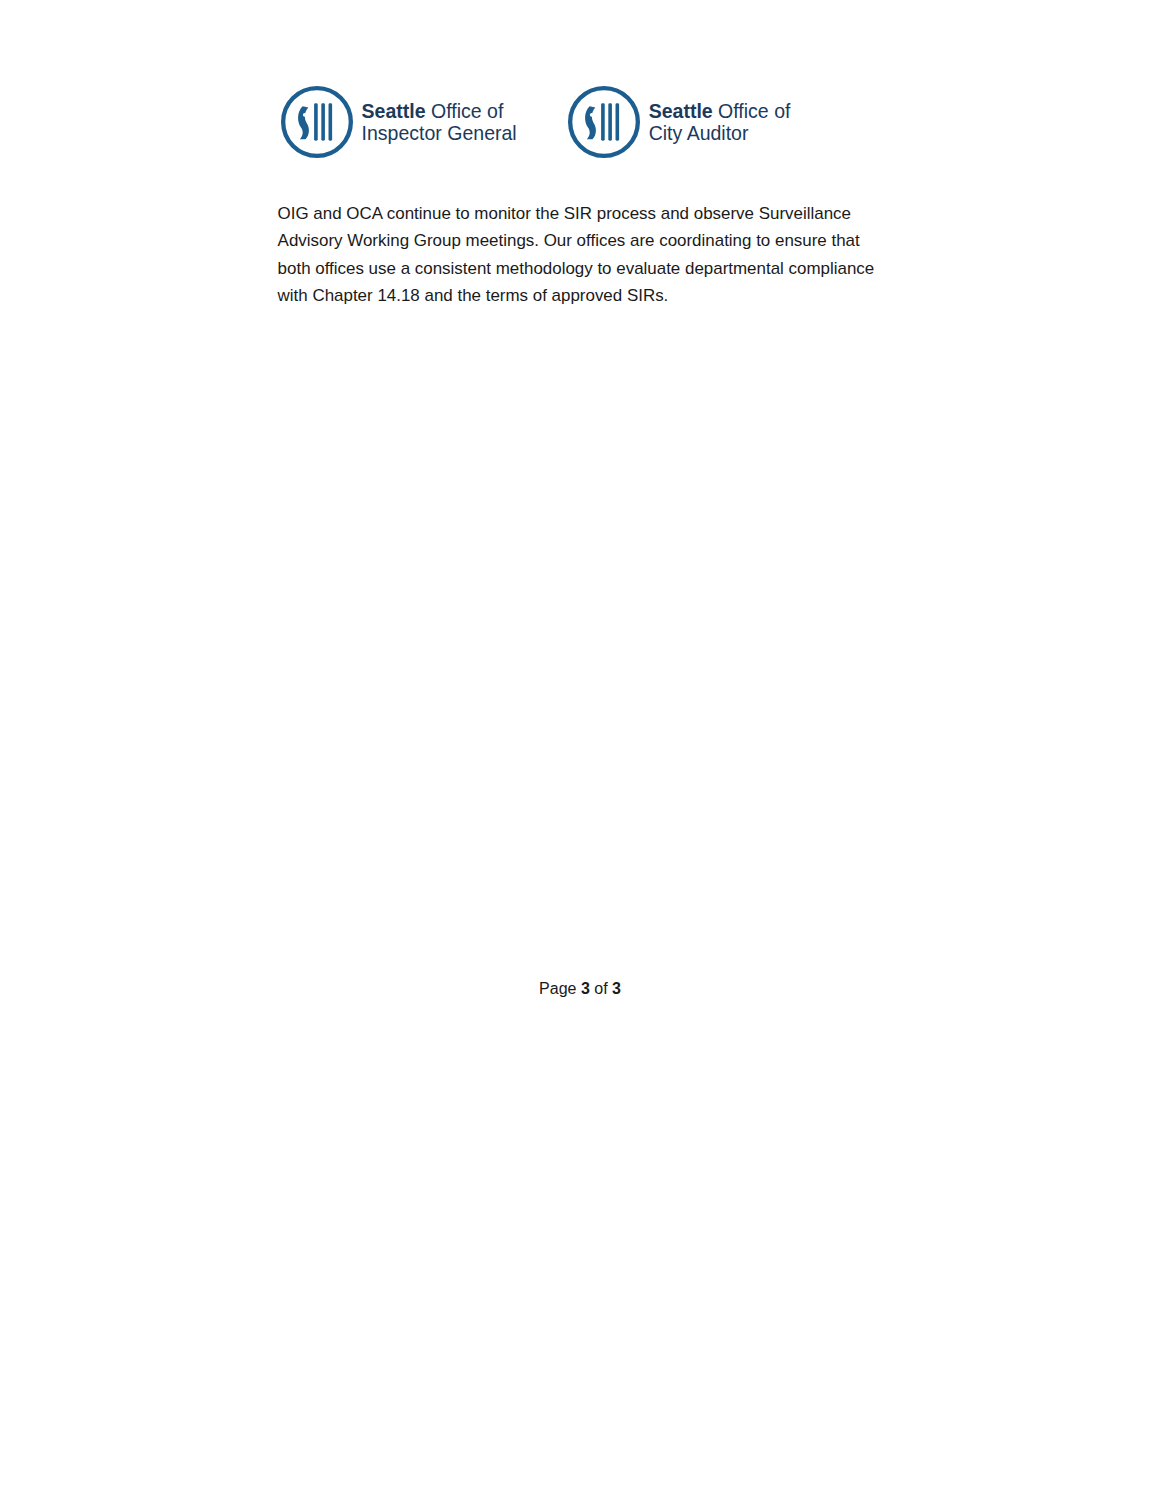Seattle Office of Inspector General
Seattle Office of City Auditor
OIG and OCA continue to monitor the SIR process and observe Surveillance Advisory Working Group meetings. Our offices are coordinating to ensure that both offices use a consistent methodology to evaluate departmental compliance with Chapter 14.18 and the terms of approved SIRs.
Page 3 of 3